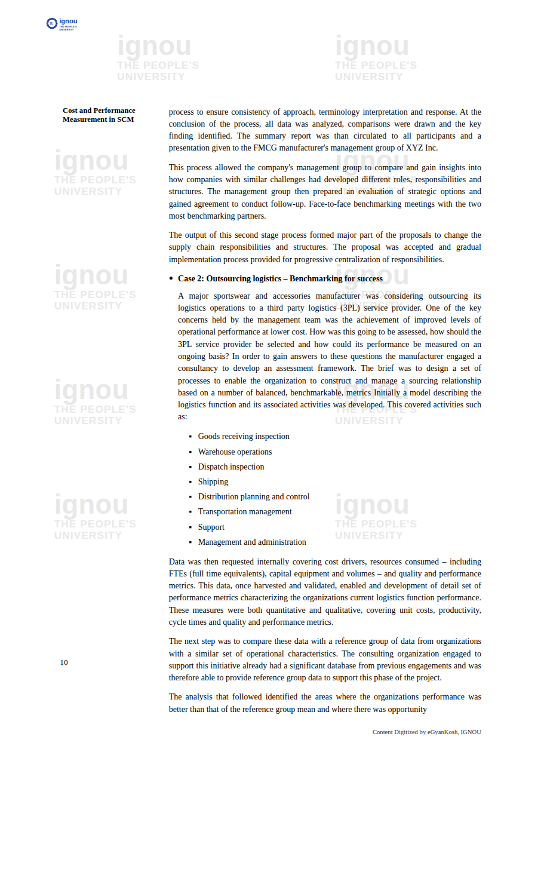ignou THE PEOPLE'S UNIVERSITY
ignou THE PEOPLE'S UNIVERSITY
ignou THE PEOPLE'S UNIVERSITY
ignou THE PEOPLE'S UNIVERSITY
ignou THE PEOPLE'S UNIVERSITY
ignou THE PEOPLE'S UNIVERSITY
ignou THE PEOPLE'S UNIVERSITY
ignou THE PEOPLE'S UNIVERSITY
ignou THE PEOPLE'S UNIVERSITY
ignou THE PEOPLE'S UNIVERSITY
Cost and Performance
Measurement in SCM
process to ensure consistency of approach, terminology interpretation and response. At the conclusion of the process, all data was analyzed, comparisons were drawn and the key finding identified. The summary report was than circulated to all participants and a presentation given to the FMCG manufacturer's management group of XYZ Inc.
This process allowed the company's management group to compare and gain insights into how companies with similar challenges had developed different roles, responsibilities and structures. The management group then prepared an evaluation of strategic options and gained agreement to conduct follow-up. Face-to-face benchmarking meetings with the two most benchmarking partners.
The output of this second stage process formed major part of the proposals to change the supply chain responsibilities and structures. The proposal was accepted and gradual implementation process provided for progressive centralization of responsibilities.
Case 2: Outsourcing logistics – Benchmarking for success
A major sportswear and accessories manufacturer was considering outsourcing its logistics operations to a third party logistics (3PL) service provider. One of the key concerns held by the management team was the achievement of improved levels of operational performance at lower cost. How was this going to be assessed, how should the 3PL service provider be selected and how could its performance be measured on an ongoing basis? In order to gain answers to these questions the manufacturer engaged a consultancy to develop an assessment framework. The brief was to design a set of processes to enable the organization to construct and manage a sourcing relationship based on a number of balanced, benchmarkable, metrics Initially a model describing the logistics function and its associated activities was developed. This covered activities such as:
Goods receiving inspection
Warehouse operations
Dispatch inspection
Shipping
Distribution planning and control
Transportation management
Support
Management and administration
Data was then requested internally covering cost drivers, resources consumed – including FTEs (full time equivalents), capital equipment and volumes – and quality and performance metrics. This data, once harvested and validated, enabled and development of detail set of performance metrics characterizing the organizations current logistics function performance. These measures were both quantitative and qualitative, covering unit costs, productivity, cycle times and quality and performance metrics.
The next step was to compare these data with a reference group of data from organizations with a similar set of operational characteristics. The consulting organization engaged to support this initiative already had a significant database from previous engagements and was therefore able to provide reference group data to support this phase of the project.
The analysis that followed identified the areas where the organizations performance was better than that of the reference group mean and where there was opportunity
10
Content Digitized by eGyanKosh, IGNOU